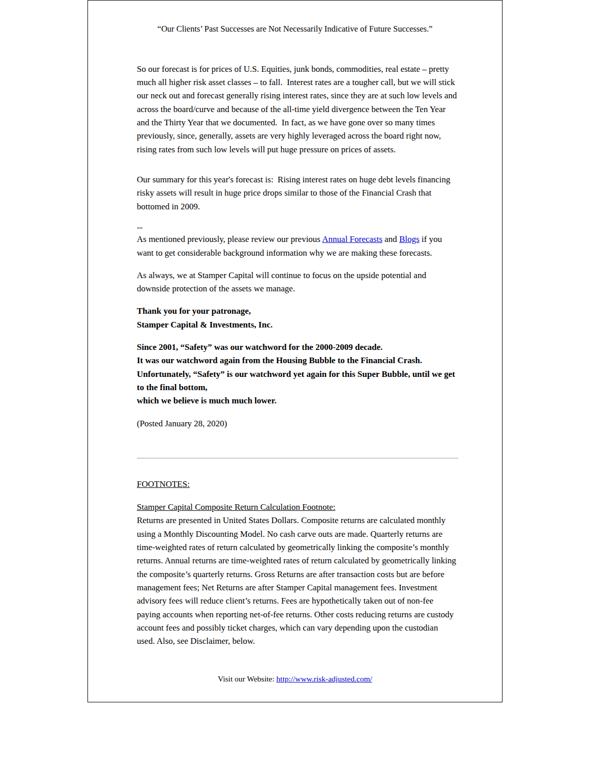“Our Clients’ Past Successes are Not Necessarily Indicative of Future Successes.”
So our forecast is for prices of U.S. Equities, junk bonds, commodities, real estate – pretty much all higher risk asset classes – to fall. Interest rates are a tougher call, but we will stick our neck out and forecast generally rising interest rates, since they are at such low levels and across the board/curve and because of the all-time yield divergence between the Ten Year and the Thirty Year that we documented. In fact, as we have gone over so many times previously, since, generally, assets are very highly leveraged across the board right now, rising rates from such low levels will put huge pressure on prices of assets.
Our summary for this year's forecast is: Rising interest rates on huge debt levels financing risky assets will result in huge price drops similar to those of the Financial Crash that bottomed in 2009.
--
As mentioned previously, please review our previous Annual Forecasts and Blogs if you want to get considerable background information why we are making these forecasts.
As always, we at Stamper Capital will continue to focus on the upside potential and downside protection of the assets we manage.
Thank you for your patronage,
Stamper Capital & Investments, Inc.
Since 2001, “Safety” was our watchword for the 2000-2009 decade.
It was our watchword again from the Housing Bubble to the Financial Crash.
Unfortunately, “Safety” is our watchword yet again for this Super Bubble, until we get to the final bottom,
which we believe is much much lower.
(Posted January 28, 2020)
FOOTNOTES:
Stamper Capital Composite Return Calculation Footnote: Returns are presented in United States Dollars. Composite returns are calculated monthly using a Monthly Discounting Model. No cash carve outs are made. Quarterly returns are time-weighted rates of return calculated by geometrically linking the composite’s monthly returns. Annual returns are time-weighted rates of return calculated by geometrically linking the composite’s quarterly returns. Gross Returns are after transaction costs but are before management fees; Net Returns are after Stamper Capital management fees. Investment advisory fees will reduce client’s returns. Fees are hypothetically taken out of non-fee paying accounts when reporting net-of-fee returns. Other costs reducing returns are custody account fees and possibly ticket charges, which can vary depending upon the custodian used. Also, see Disclaimer, below.
Visit our Website: http://www.risk-adjusted.com/